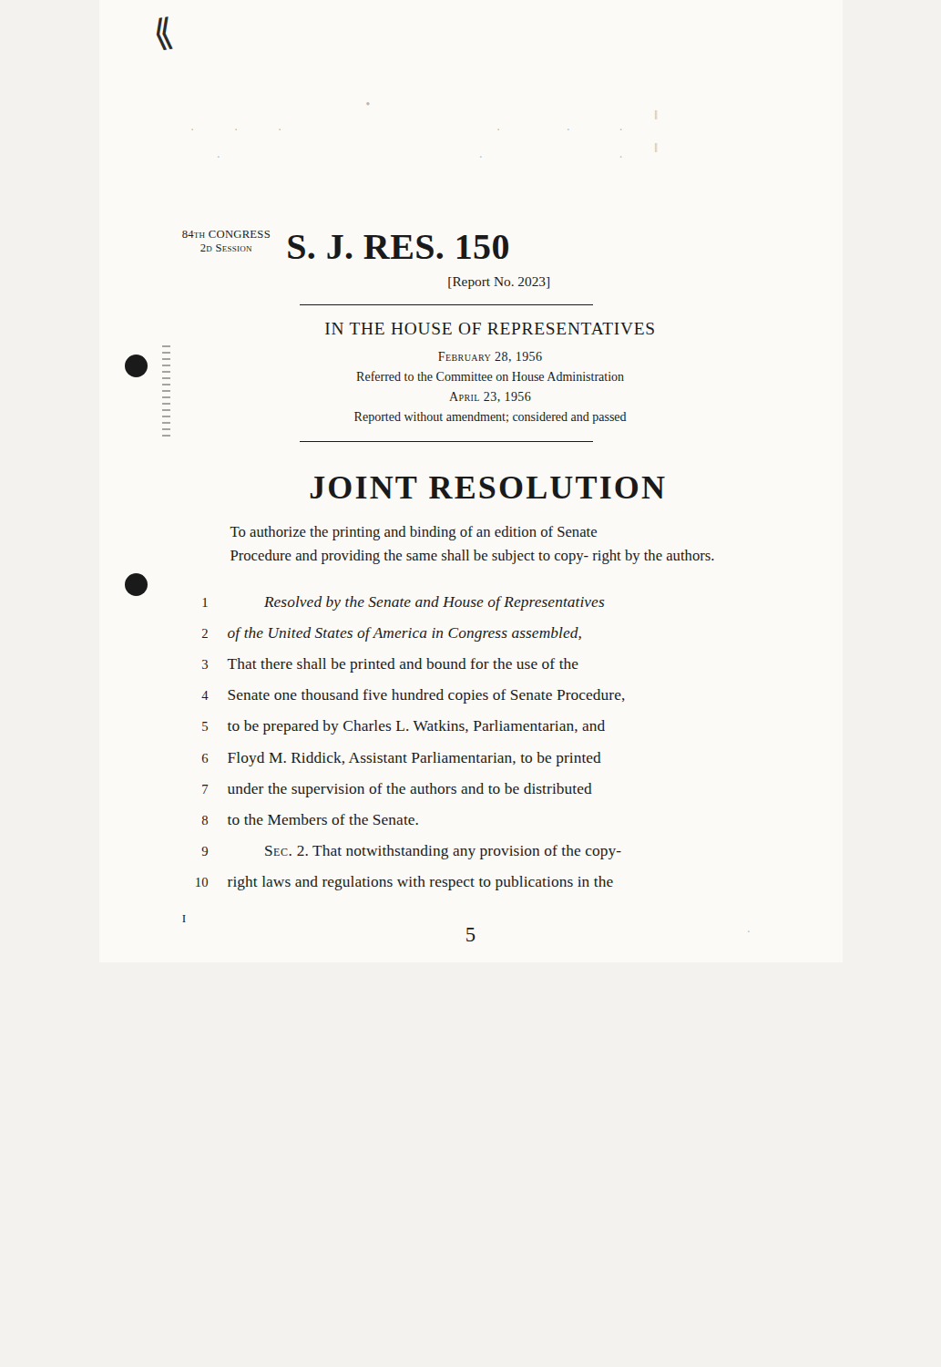⟪
• . . . . . . . . . ‖ ‖
84th CONGRESS
2d Session
S. J. RES. 150
[Report No. 2023]
IN THE HOUSE OF REPRESENTATIVES
February 28, 1956
Referred to the Committee on House Administration
April 23, 1956
Reported without amendment; considered and passed
JOINT RESOLUTION
To authorize the printing and binding of an edition of Senate Procedure and providing the same shall be subject to copy- right by the authors.
1
Resolved by the Senate and House of Representatives
2
of the United States of America in Congress assembled,
3
That there shall be printed and bound for the use of the
4
Senate one thousand five hundred copies of Senate Procedure,
5
to be prepared by Charles L. Watkins, Parliamentarian, and
6
Floyd M. Riddick, Assistant Parliamentarian, to be printed
7
under the supervision of the authors and to be distributed
8
to the Members of the Senate.
9
Sec. 2. That notwithstanding any provision of the copy-
10
right laws and regulations with respect to publications in the
I
5
.